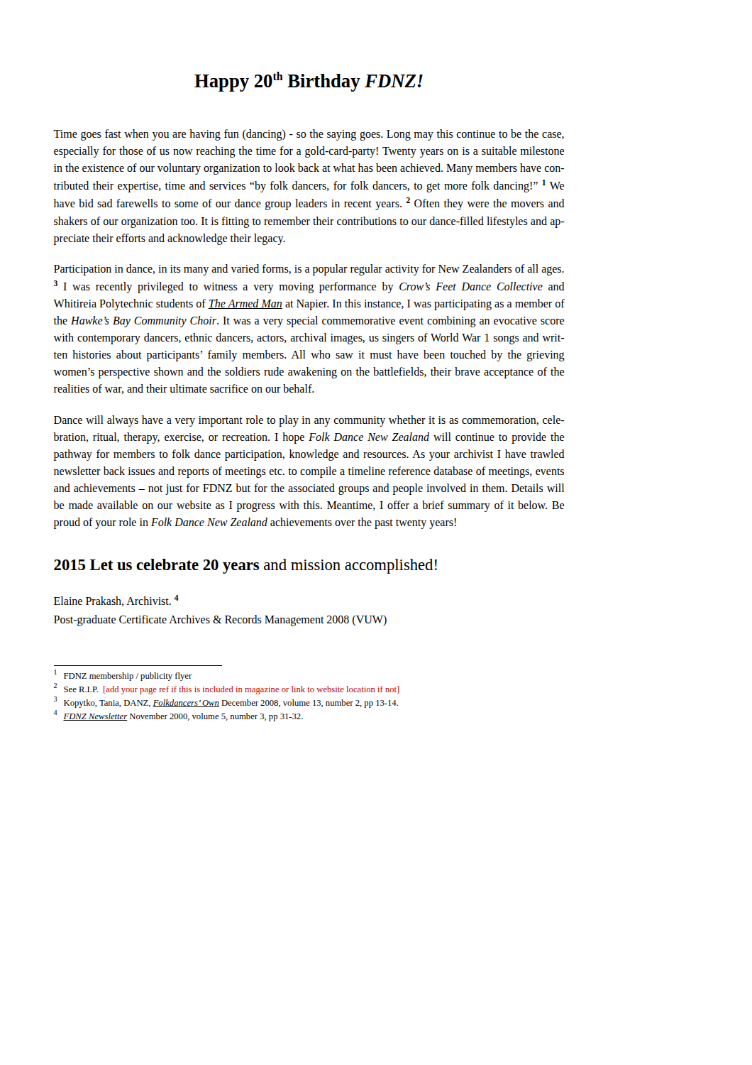Happy 20th Birthday FDNZ!
Time goes fast when you are having fun (dancing) - so the saying goes. Long may this continue to be the case, especially for those of us now reaching the time for a gold-card-party! Twenty years on is a suitable milestone in the existence of our voluntary organization to look back at what has been achieved. Many members have contributed their expertise, time and services “by folk dancers, for folk dancers, to get more folk dancing!” 1 We have bid sad farewells to some of our dance group leaders in recent years. 2 Often they were the movers and shakers of our organization too. It is fitting to remember their contributions to our dance-filled lifestyles and appreciate their efforts and acknowledge their legacy.
Participation in dance, in its many and varied forms, is a popular regular activity for New Zealanders of all ages. 3 I was recently privileged to witness a very moving performance by Crow’s Feet Dance Collective and Whitireia Polytechnic students of The Armed Man at Napier. In this instance, I was participating as a member of the Hawke’s Bay Community Choir. It was a very special commemorative event combining an evocative score with contemporary dancers, ethnic dancers, actors, archival images, us singers of World War 1 songs and written histories about participants’ family members. All who saw it must have been touched by the grieving women’s perspective shown and the soldiers rude awakening on the battlefields, their brave acceptance of the realities of war, and their ultimate sacrifice on our behalf.
Dance will always have a very important role to play in any community whether it is as commemoration, celebration, ritual, therapy, exercise, or recreation. I hope Folk Dance New Zealand will continue to provide the pathway for members to folk dance participation, knowledge and resources. As your archivist I have trawled newsletter back issues and reports of meetings etc. to compile a timeline reference database of meetings, events and achievements – not just for FDNZ but for the associated groups and people involved in them. Details will be made available on our website as I progress with this. Meantime, I offer a brief summary of it below. Be proud of your role in Folk Dance New Zealand achievements over the past twenty years!
2015 Let us celebrate 20 years and mission accomplished!
Elaine Prakash, Archivist. 4
Post-graduate Certificate Archives & Records Management 2008 (VUW)
FDNZ membership / publicity flyer
See R.I.P. [add your page ref if this is included in magazine or link to website location if not]
Kopytko, Tania, DANZ, Folkdancers’ Own December 2008, volume 13, number 2, pp 13-14.
FDNZ Newsletter November 2000, volume 5, number 3, pp 31-32.